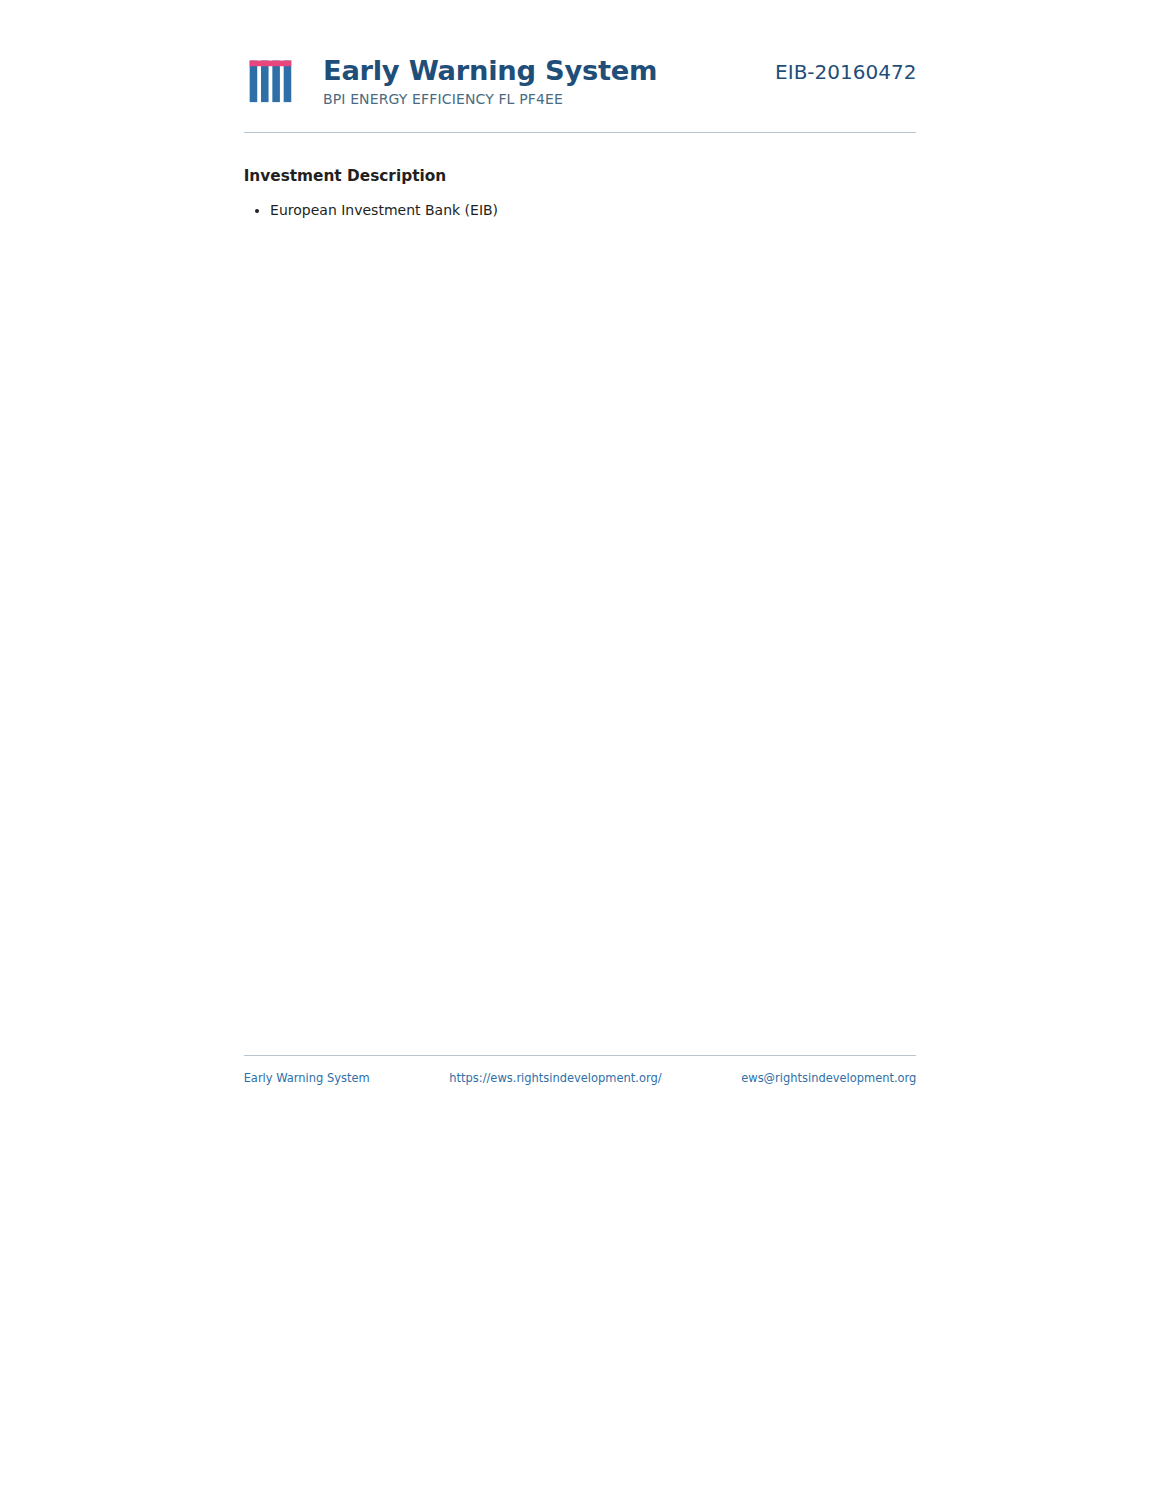Early Warning System
BPI ENERGY EFFICIENCY FL PF4EE
EIB-20160472
Investment Description
European Investment Bank (EIB)
Early Warning System
https://ews.rightsindevelopment.org/
ews@rightsindevelopment.org